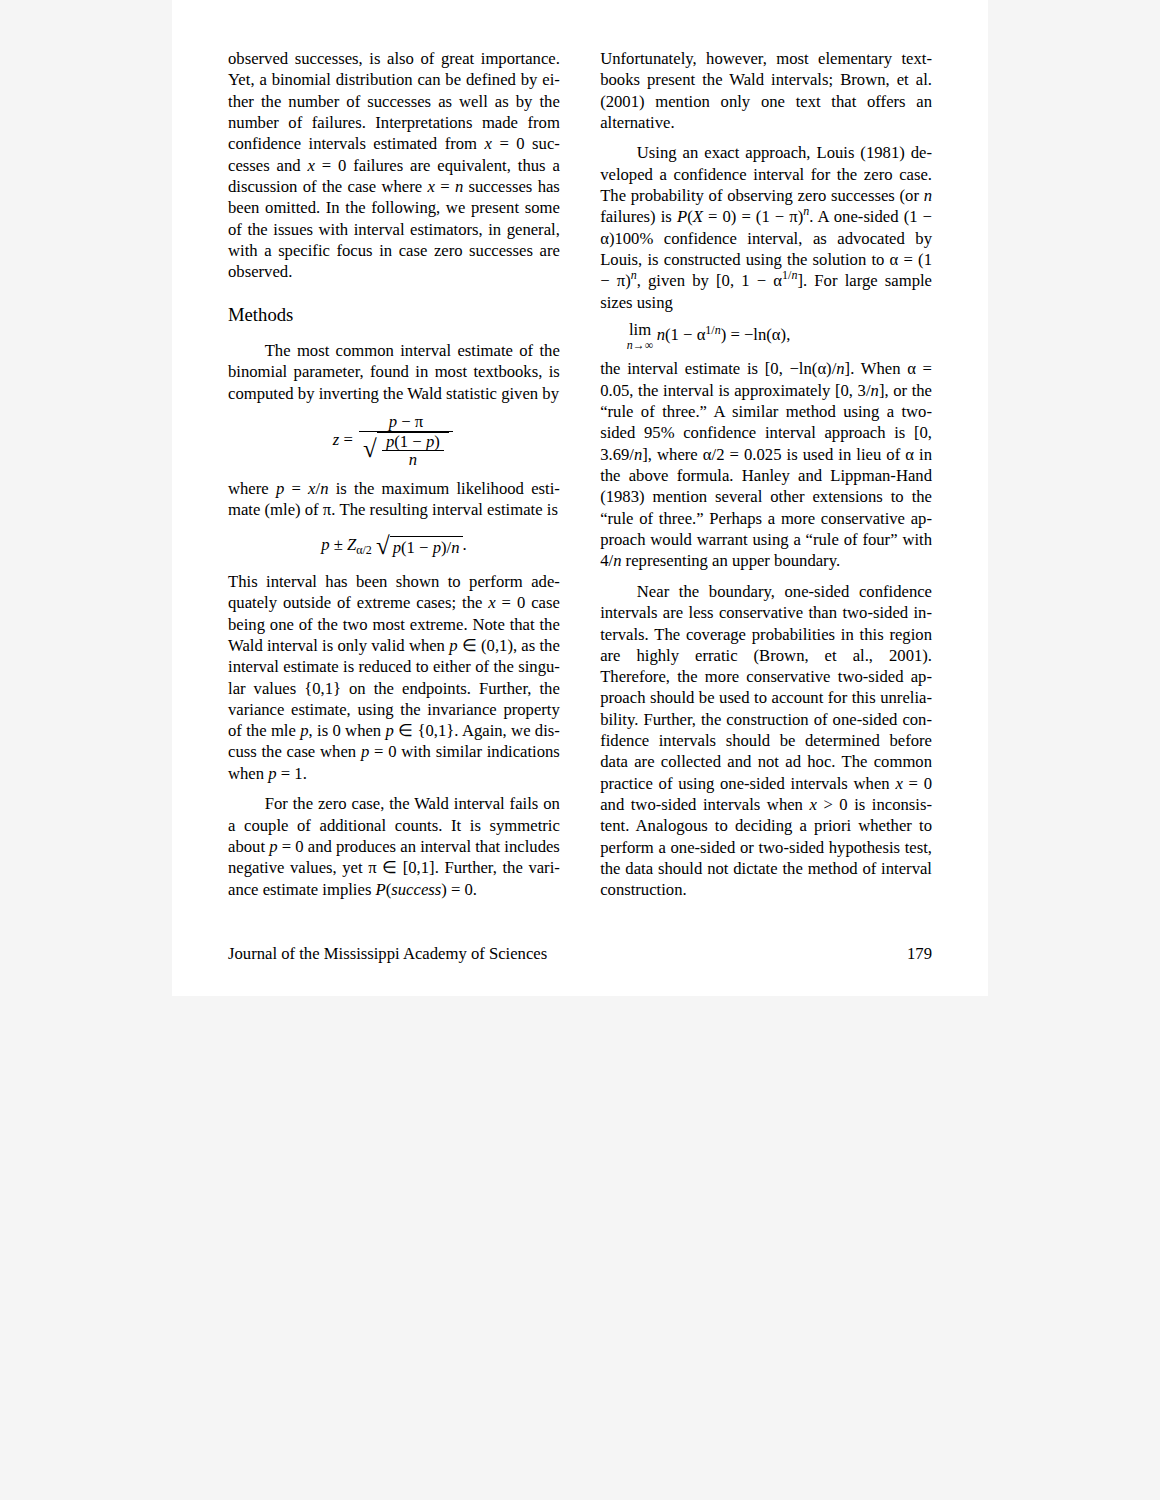observed successes, is also of great importance. Yet, a binomial distribution can be defined by either the number of successes as well as by the number of failures. Interpretations made from confidence intervals estimated from x = 0 successes and x = 0 failures are equivalent, thus a discussion of the case where x = n successes has been omitted. In the following, we present some of the issues with interval estimators, in general, with a specific focus in case zero successes are observed.
Methods
The most common interval estimate of the binomial parameter, found in most textbooks, is computed by inverting the Wald statistic given by
z = p − π √p(1 − p) n
where p = x/n is the maximum likelihood estimate (mle) of π. The resulting interval estimate is
p ± Zα/2 √p(1 − p)/n.
This interval has been shown to perform adequately outside of extreme cases; the x = 0 case being one of the two most extreme. Note that the Wald interval is only valid when p ∈ (0,1), as the interval estimate is reduced to either of the singular values {0,1} on the endpoints. Further, the variance estimate, using the invariance property of the mle p, is 0 when p ∈ {0,1}. Again, we discuss the case when p = 0 with similar indications when p = 1.
For the zero case, the Wald interval fails on a couple of additional counts. It is symmetric about p = 0 and produces an interval that includes negative values, yet π ∈ [0,1]. Further, the variance estimate implies P(success) = 0.
Unfortunately, however, most elementary textbooks present the Wald intervals; Brown, et al. (2001) mention only one text that offers an alternative.
Using an exact approach, Louis (1981) developed a confidence interval for the zero case. The probability of observing zero successes (or n failures) is P(X = 0) = (1 − π)n. A one-sided (1 − α)100% confidence interval, as advocated by Louis, is constructed using the solution to α = (1 − π)n, given by [0, 1 − α1/n]. For large sample sizes using
lim n→∞n(1 − α1/n) = −ln(α),
the interval estimate is [0, −ln(α)/n]. When α = 0.05, the interval is approximately [0, 3/n], or the “rule of three.” A similar method using a two-sided 95% confidence interval approach is [0, 3.69/n], where α/2 = 0.025 is used in lieu of α in the above formula. Hanley and Lippman-Hand (1983) mention several other extensions to the “rule of three.” Perhaps a more conservative approach would warrant using a “rule of four” with 4/n representing an upper boundary.
Near the boundary, one-sided confidence intervals are less conservative than two-sided intervals. The coverage probabilities in this region are highly erratic (Brown, et al., 2001). Therefore, the more conservative two-sided approach should be used to account for this unreliability. Further, the construction of one-sided confidence intervals should be determined before data are collected and not ad hoc. The common practice of using one-sided intervals when x = 0 and two-sided intervals when x > 0 is inconsistent. Analogous to deciding a priori whether to perform a one-sided or two-sided hypothesis test, the data should not dictate the method of interval construction.
Journal of the Mississippi Academy of Sciences 179